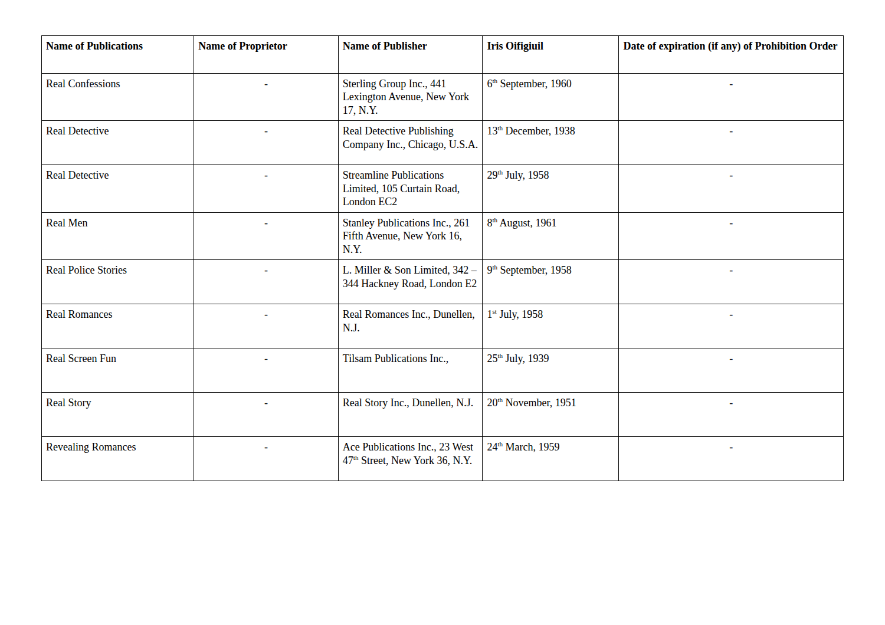| Name of Publications | Name of Proprietor | Name of Publisher | Iris Oifigiuil | Date of expiration (if any) of Prohibition Order |
| --- | --- | --- | --- | --- |
| Real Confessions | - | Sterling Group Inc., 441 Lexington Avenue, New York 17, N.Y. | 6 th September, 1960 | - |
| Real Detective | - | Real Detective Publishing Company Inc., Chicago, U.S.A. | 13 th December, 1938 | - |
| Real Detective | - | Streamline Publications Limited, 105 Curtain Road, London EC2 | 29 th July, 1958 | - |
| Real Men | - | Stanley Publications Inc., 261 Fifth Avenue, New York 16, N.Y. | 8 th August, 1961 | - |
| Real Police Stories | - | L. Miller & Son Limited, 342 – 344 Hackney Road, London E2 | 9 th September, 1958 | - |
| Real Romances | - | Real Romances Inc., Dunellen, N.J. | 1 st July, 1958 | - |
| Real Screen Fun | - | Tilsam Publications Inc., | 25 th July, 1939 | - |
| Real Story | - | Real Story Inc., Dunellen, N.J. | 20 th November, 1951 | - |
| Revealing Romances | - | Ace Publications Inc., 23 West 47 th Street, New York 36, N.Y. | 24 th March, 1959 | - |